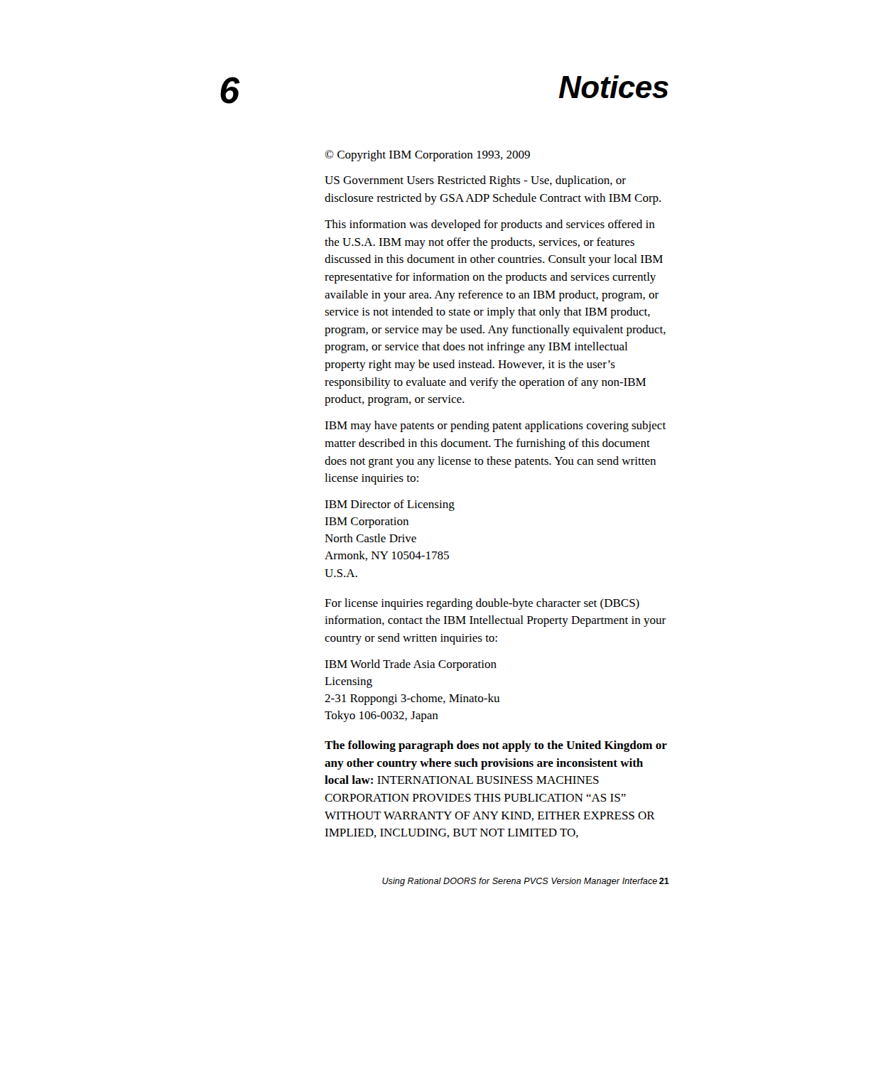6
Notices
© Copyright IBM Corporation 1993, 2009
US Government Users Restricted Rights - Use, duplication, or disclosure restricted by GSA ADP Schedule Contract with IBM Corp.
This information was developed for products and services offered in the U.S.A. IBM may not offer the products, services, or features discussed in this document in other countries. Consult your local IBM representative for information on the products and services currently available in your area. Any reference to an IBM product, program, or service is not intended to state or imply that only that IBM product, program, or service may be used. Any functionally equivalent product, program, or service that does not infringe any IBM intellectual property right may be used instead. However, it is the user’s responsibility to evaluate and verify the operation of any non-IBM product, program, or service.
IBM may have patents or pending patent applications covering subject matter described in this document. The furnishing of this document does not grant you any license to these patents. You can send written license inquiries to:
IBM Director of Licensing
IBM Corporation
North Castle Drive
Armonk, NY 10504-1785
U.S.A.
For license inquiries regarding double-byte character set (DBCS) information, contact the IBM Intellectual Property Department in your country or send written inquiries to:
IBM World Trade Asia Corporation
Licensing
2-31 Roppongi 3-chome, Minato-ku
Tokyo 106-0032, Japan
The following paragraph does not apply to the United Kingdom or any other country where such provisions are inconsistent with local law: INTERNATIONAL BUSINESS MACHINES CORPORATION PROVIDES THIS PUBLICATION “AS IS” WITHOUT WARRANTY OF ANY KIND, EITHER EXPRESS OR IMPLIED, INCLUDING, BUT NOT LIMITED TO,
Using Rational DOORS for Serena PVCS Version Manager Interface21